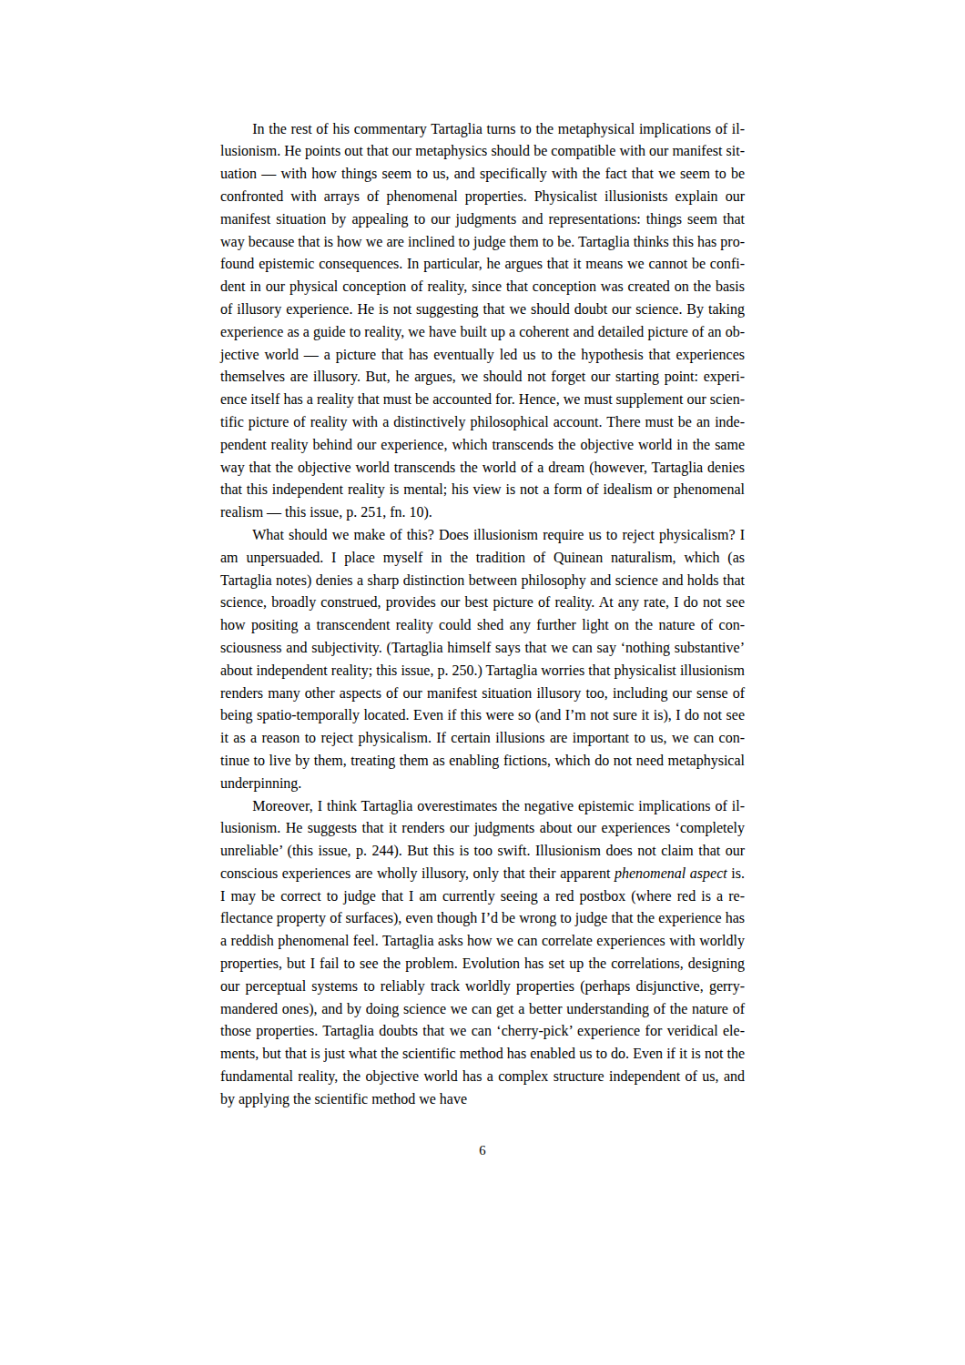In the rest of his commentary Tartaglia turns to the metaphysical implications of illusionism. He points out that our metaphysics should be compatible with our manifest situation — with how things seem to us, and specifically with the fact that we seem to be confronted with arrays of phenomenal properties. Physicalist illusionists explain our manifest situation by appealing to our judgments and representations: things seem that way because that is how we are inclined to judge them to be. Tartaglia thinks this has profound epistemic consequences. In particular, he argues that it means we cannot be confident in our physical conception of reality, since that conception was created on the basis of illusory experience. He is not suggesting that we should doubt our science. By taking experience as a guide to reality, we have built up a coherent and detailed picture of an objective world — a picture that has eventually led us to the hypothesis that experiences themselves are illusory. But, he argues, we should not forget our starting point: experience itself has a reality that must be accounted for. Hence, we must supplement our scientific picture of reality with a distinctively philosophical account. There must be an independent reality behind our experience, which transcends the objective world in the same way that the objective world transcends the world of a dream (however, Tartaglia denies that this independent reality is mental; his view is not a form of idealism or phenomenal realism — this issue, p. 251, fn. 10).
What should we make of this? Does illusionism require us to reject physicalism? I am unpersuaded. I place myself in the tradition of Quinean naturalism, which (as Tartaglia notes) denies a sharp distinction between philosophy and science and holds that science, broadly construed, provides our best picture of reality. At any rate, I do not see how positing a transcendent reality could shed any further light on the nature of consciousness and subjectivity. (Tartaglia himself says that we can say ‘nothing substantive’ about independent reality; this issue, p. 250.) Tartaglia worries that physicalist illusionism renders many other aspects of our manifest situation illusory too, including our sense of being spatio-temporally located. Even if this were so (and I’m not sure it is), I do not see it as a reason to reject physicalism. If certain illusions are important to us, we can continue to live by them, treating them as enabling fictions, which do not need metaphysical underpinning.
Moreover, I think Tartaglia overestimates the negative epistemic implications of illusionism. He suggests that it renders our judgments about our experiences ‘completely unreliable’ (this issue, p. 244). But this is too swift. Illusionism does not claim that our conscious experiences are wholly illusory, only that their apparent phenomenal aspect is. I may be correct to judge that I am currently seeing a red postbox (where red is a reflectance property of surfaces), even though I’d be wrong to judge that the experience has a reddish phenomenal feel. Tartaglia asks how we can correlate experiences with worldly properties, but I fail to see the problem. Evolution has set up the correlations, designing our perceptual systems to reliably track worldly properties (perhaps disjunctive, gerrymandered ones), and by doing science we can get a better understanding of the nature of those properties. Tartaglia doubts that we can ‘cherry-pick’ experience for veridical elements, but that is just what the scientific method has enabled us to do. Even if it is not the fundamental reality, the objective world has a complex structure independent of us, and by applying the scientific method we have
6